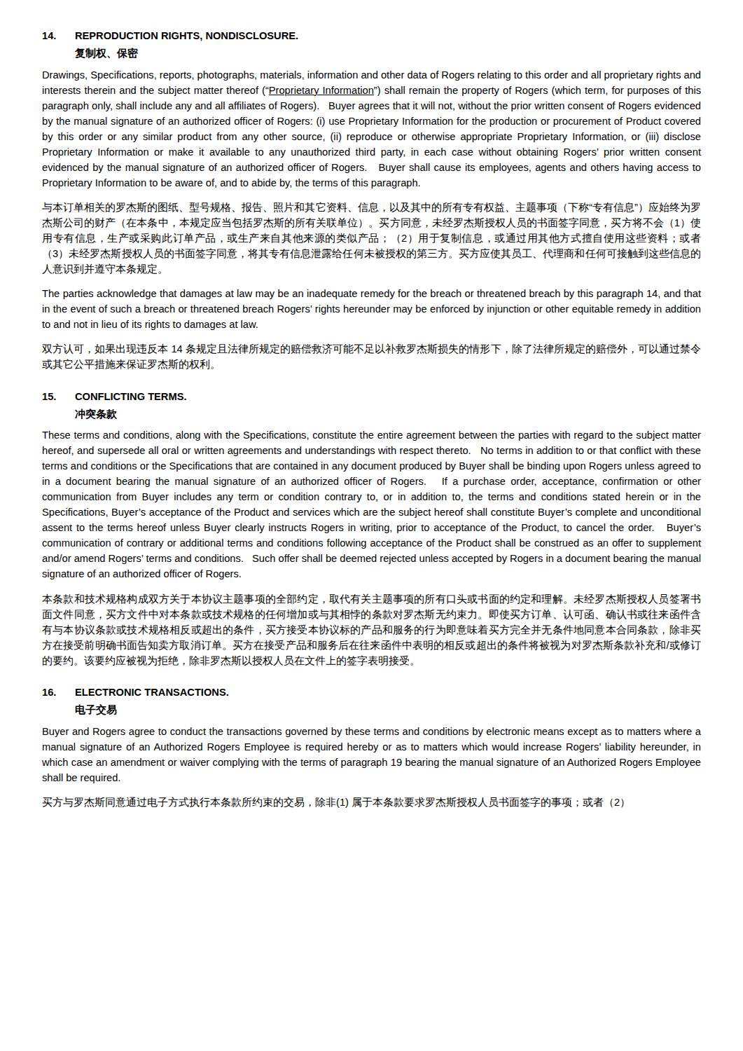14. REPRODUCTION RIGHTS, NONDISCLOSURE.
复制权、保密
Drawings, Specifications, reports, photographs, materials, information and other data of Rogers relating to this order and all proprietary rights and interests therein and the subject matter thereof (“Proprietary Information”) shall remain the property of Rogers (which term, for purposes of this paragraph only, shall include any and all affiliates of Rogers). Buyer agrees that it will not, without the prior written consent of Rogers evidenced by the manual signature of an authorized officer of Rogers: (i) use Proprietary Information for the production or procurement of Product covered by this order or any similar product from any other source, (ii) reproduce or otherwise appropriate Proprietary Information, or (iii) disclose Proprietary Information or make it available to any unauthorized third party, in each case without obtaining Rogers’ prior written consent evidenced by the manual signature of an authorized officer of Rogers. Buyer shall cause its employees, agents and others having access to Proprietary Information to be aware of, and to abide by, the terms of this paragraph.
与本订单相关的罗杰斯的图纸、型号规格、报告、照片和其它资料、信息，以及其中的所有专有权益、主题事项（下称“专有信息”）应始终为罗杰斯公司的财产（在本条中，本规定应当包括罗杰斯的所有关联单位）。买方同意，未经罗杰斯授权人员的书面签字同意，买方将不会（1）使用专有信息，生产或采购此订单产品，或生产来自其他来源的类似产品；（2）用于复制信息，或通过用其他方式擅自使用这些资料；或者（3）未经罗杰斯授权人员的书面签字同意，将其专有信息泄露给任何未被授权的第三方。买方应使其员工、代理商和任何可接触到这些信息的人意识到并遵守本条规定。
The parties acknowledge that damages at law may be an inadequate remedy for the breach or threatened breach by this paragraph 14, and that in the event of such a breach or threatened breach Rogers’ rights hereunder may be enforced by injunction or other equitable remedy in addition to and not in lieu of its rights to damages at law.
双方认可，如果出现违反本 14 条规定且法律所规定的赔偿救济可能不足以补救罗杰斯损失的情形下，除了法律所规定的赔偿外，可以通过禁令或其它公平措施来保证罗杰斯的权利。
15. CONFLICTING TERMS.
冲突条款
These terms and conditions, along with the Specifications, constitute the entire agreement between the parties with regard to the subject matter hereof, and supersede all oral or written agreements and understandings with respect thereto. No terms in addition to or that conflict with these terms and conditions or the Specifications that are contained in any document produced by Buyer shall be binding upon Rogers unless agreed to in a document bearing the manual signature of an authorized officer of Rogers. If a purchase order, acceptance, confirmation or other communication from Buyer includes any term or condition contrary to, or in addition to, the terms and conditions stated herein or in the Specifications, Buyer’s acceptance of the Product and services which are the subject hereof shall constitute Buyer’s complete and unconditional assent to the terms hereof unless Buyer clearly instructs Rogers in writing, prior to acceptance of the Product, to cancel the order. Buyer’s communication of contrary or additional terms and conditions following acceptance of the Product shall be construed as an offer to supplement and/or amend Rogers’ terms and conditions. Such offer shall be deemed rejected unless accepted by Rogers in a document bearing the manual signature of an authorized officer of Rogers.
本条款和技术规格构成双方关于本协议主题事项的全部约定，取代有关主题事项的所有口头或书面的约定和理解。未经罗杰斯授权人员签署书面文件同意，买方文件中对本条款或技术规格的任何增加或与其相悖的条款对罗杰斯无约束力。即使买方订单、认可函、确认书或往来函件含有与本协议条款或技术规格相反或超出的条件，买方接受本协议标的产品和服务的行为即意味着买方完全并无条件地同意本合同条款，除非买方在接受前明确书面告知卖方取消订单。买方在接受产品和服务后在往来函件中表明的相反或超出的条件将被视为对罗杰斯条款补充和/或修订的要约。该要约应被视为拒绝，除非罗杰斯以授权人员在文件上的签字表明接受。
16. ELECTRONIC TRANSACTIONS.
电子交易
Buyer and Rogers agree to conduct the transactions governed by these terms and conditions by electronic means except as to matters where a manual signature of an Authorized Rogers Employee is required hereby or as to matters which would increase Rogers’ liability hereunder, in which case an amendment or waiver complying with the terms of paragraph 19 bearing the manual signature of an Authorized Rogers Employee shall be required.
买方与罗杰斯同意通过电子方式执行本条款所约束的交易，除非(1) 属于本条款要求罗杰斯授权人员书面签字的事项；或者（2）